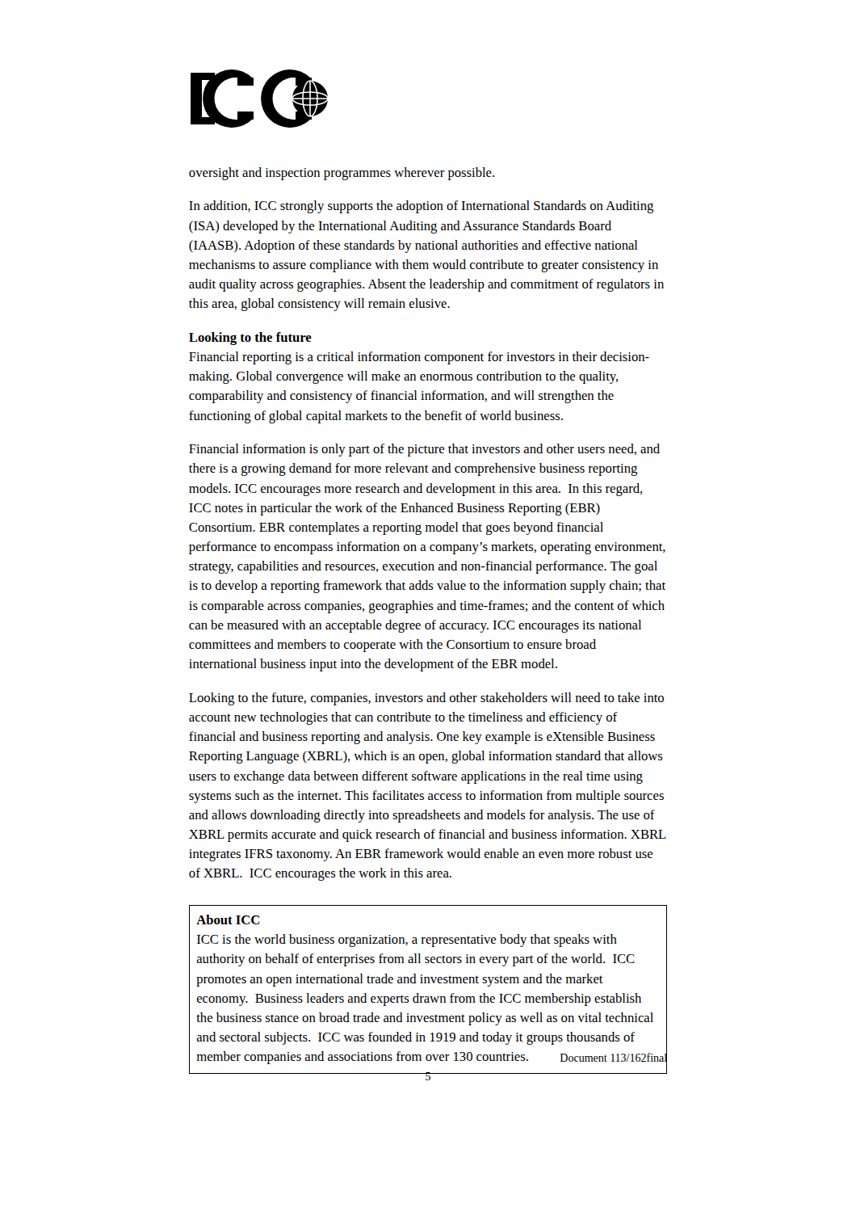oversight and inspection programmes wherever possible.
In addition, ICC strongly supports the adoption of International Standards on Auditing (ISA) developed by the International Auditing and Assurance Standards Board (IAASB). Adoption of these standards by national authorities and effective national mechanisms to assure compliance with them would contribute to greater consistency in audit quality across geographies. Absent the leadership and commitment of regulators in this area, global consistency will remain elusive.
Looking to the future
Financial reporting is a critical information component for investors in their decision-making. Global convergence will make an enormous contribution to the quality, comparability and consistency of financial information, and will strengthen the functioning of global capital markets to the benefit of world business.
Financial information is only part of the picture that investors and other users need, and there is a growing demand for more relevant and comprehensive business reporting models. ICC encourages more research and development in this area. In this regard, ICC notes in particular the work of the Enhanced Business Reporting (EBR) Consortium. EBR contemplates a reporting model that goes beyond financial performance to encompass information on a company’s markets, operating environment, strategy, capabilities and resources, execution and non-financial performance. The goal is to develop a reporting framework that adds value to the information supply chain; that is comparable across companies, geographies and time-frames; and the content of which can be measured with an acceptable degree of accuracy. ICC encourages its national committees and members to cooperate with the Consortium to ensure broad international business input into the development of the EBR model.
Looking to the future, companies, investors and other stakeholders will need to take into account new technologies that can contribute to the timeliness and efficiency of financial and business reporting and analysis. One key example is eXtensible Business Reporting Language (XBRL), which is an open, global information standard that allows users to exchange data between different software applications in the real time using systems such as the internet. This facilitates access to information from multiple sources and allows downloading directly into spreadsheets and models for analysis. The use of XBRL permits accurate and quick research of financial and business information. XBRL integrates IFRS taxonomy. An EBR framework would enable an even more robust use of XBRL. ICC encourages the work in this area.
About ICC
ICC is the world business organization, a representative body that speaks with authority on behalf of enterprises from all sectors in every part of the world. ICC promotes an open international trade and investment system and the market economy. Business leaders and experts drawn from the ICC membership establish the business stance on broad trade and investment policy as well as on vital technical and sectoral subjects. ICC was founded in 1919 and today it groups thousands of member companies and associations from over 130 countries.
Document 113/162final
5